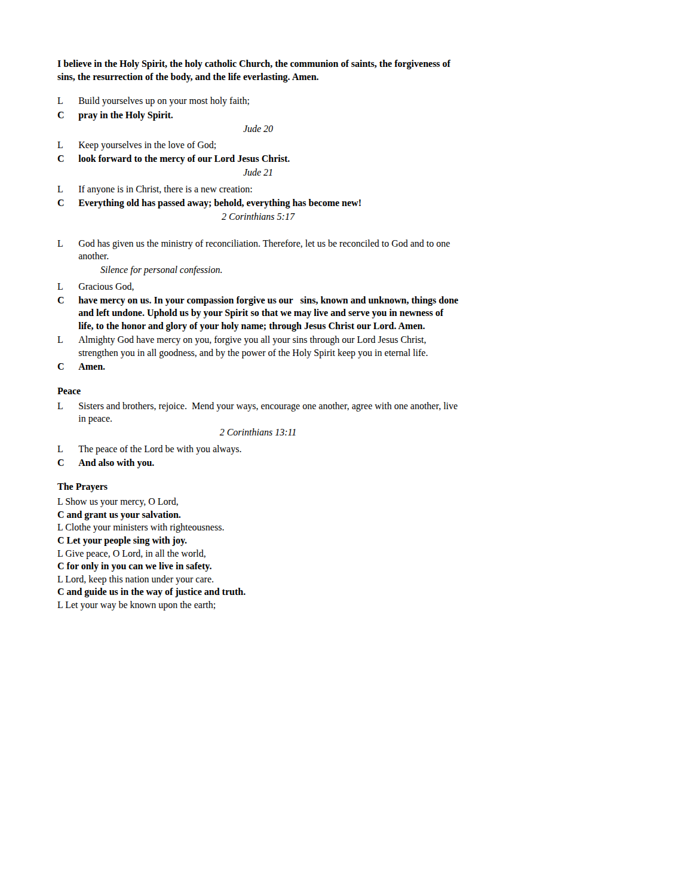I believe in the Holy Spirit, the holy catholic Church, the communion of saints, the forgiveness of sins, the resurrection of the body, and the life everlasting. Amen.
L Build yourselves up on your most holy faith;
C pray in the Holy Spirit.
Jude 20
L Keep yourselves in the love of God;
C look forward to the mercy of our Lord Jesus Christ.
Jude 21
L If anyone is in Christ, there is a new creation:
C Everything old has passed away; behold, everything has become new!
2 Corinthians 5:17
L God has given us the ministry of reconciliation. Therefore, let us be reconciled to God and to one another.
Silence for personal confession.
L Gracious God,
C have mercy on us. In your compassion forgive us our sins, known and unknown, things done and left undone. Uphold us by your Spirit so that we may live and serve you in newness of life, to the honor and glory of your holy name; through Jesus Christ our Lord. Amen.
L Almighty God have mercy on you, forgive you all your sins through our Lord Jesus Christ, strengthen you in all goodness, and by the power of the Holy Spirit keep you in eternal life.
C Amen.
Peace
L Sisters and brothers, rejoice. Mend your ways, encourage one another, agree with one another, live in peace.
2 Corinthians 13:11
L The peace of the Lord be with you always.
C And also with you.
The Prayers
L Show us your mercy, O Lord,
C and grant us your salvation.
L Clothe your ministers with righteousness.
C Let your people sing with joy.
L Give peace, O Lord, in all the world,
C for only in you can we live in safety.
L Lord, keep this nation under your care.
C and guide us in the way of justice and truth.
L Let your way be known upon the earth;